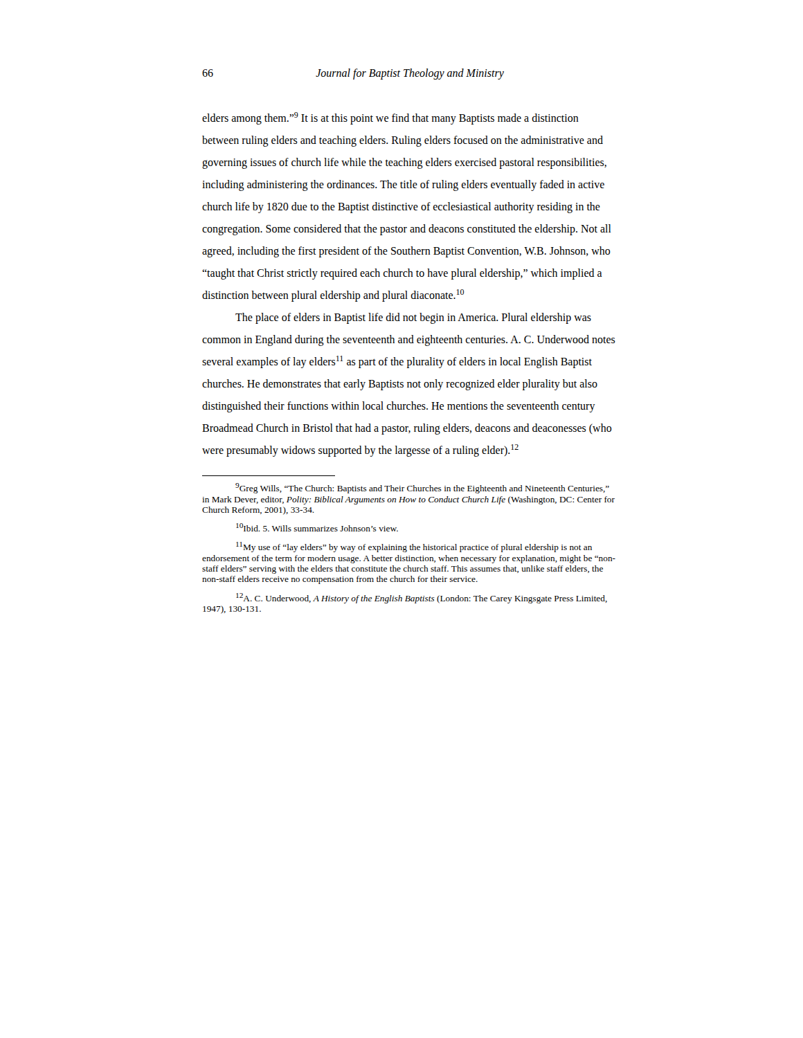66
Journal for Baptist Theology and Ministry
elders among them.”9 It is at this point we find that many Baptists made a distinction between ruling elders and teaching elders. Ruling elders focused on the administrative and governing issues of church life while the teaching elders exercised pastoral responsibilities, including administering the ordinances. The title of ruling elders eventually faded in active church life by 1820 due to the Baptist distinctive of ecclesiastical authority residing in the congregation. Some considered that the pastor and deacons constituted the eldership. Not all agreed, including the first president of the Southern Baptist Convention, W.B. Johnson, who “taught that Christ strictly required each church to have plural eldership,” which implied a distinction between plural eldership and plural diaconate.10
The place of elders in Baptist life did not begin in America. Plural eldership was common in England during the seventeenth and eighteenth centuries. A. C. Underwood notes several examples of lay elders11 as part of the plurality of elders in local English Baptist churches. He demonstrates that early Baptists not only recognized elder plurality but also distinguished their functions within local churches. He mentions the seventeenth century Broadmead Church in Bristol that had a pastor, ruling elders, deacons and deaconesses (who were presumably widows supported by the largesse of a ruling elder).12
9Greg Wills, “The Church: Baptists and Their Churches in the Eighteenth and Nineteenth Centuries,” in Mark Dever, editor, Polity: Biblical Arguments on How to Conduct Church Life (Washington, DC: Center for Church Reform, 2001), 33-34.
10Ibid. 5. Wills summarizes Johnson’s view.
11My use of “lay elders” by way of explaining the historical practice of plural eldership is not an endorsement of the term for modern usage. A better distinction, when necessary for explanation, might be “non-staff elders” serving with the elders that constitute the church staff. This assumes that, unlike staff elders, the non-staff elders receive no compensation from the church for their service.
12A. C. Underwood, A History of the English Baptists (London: The Carey Kingsgate Press Limited, 1947), 130-131.